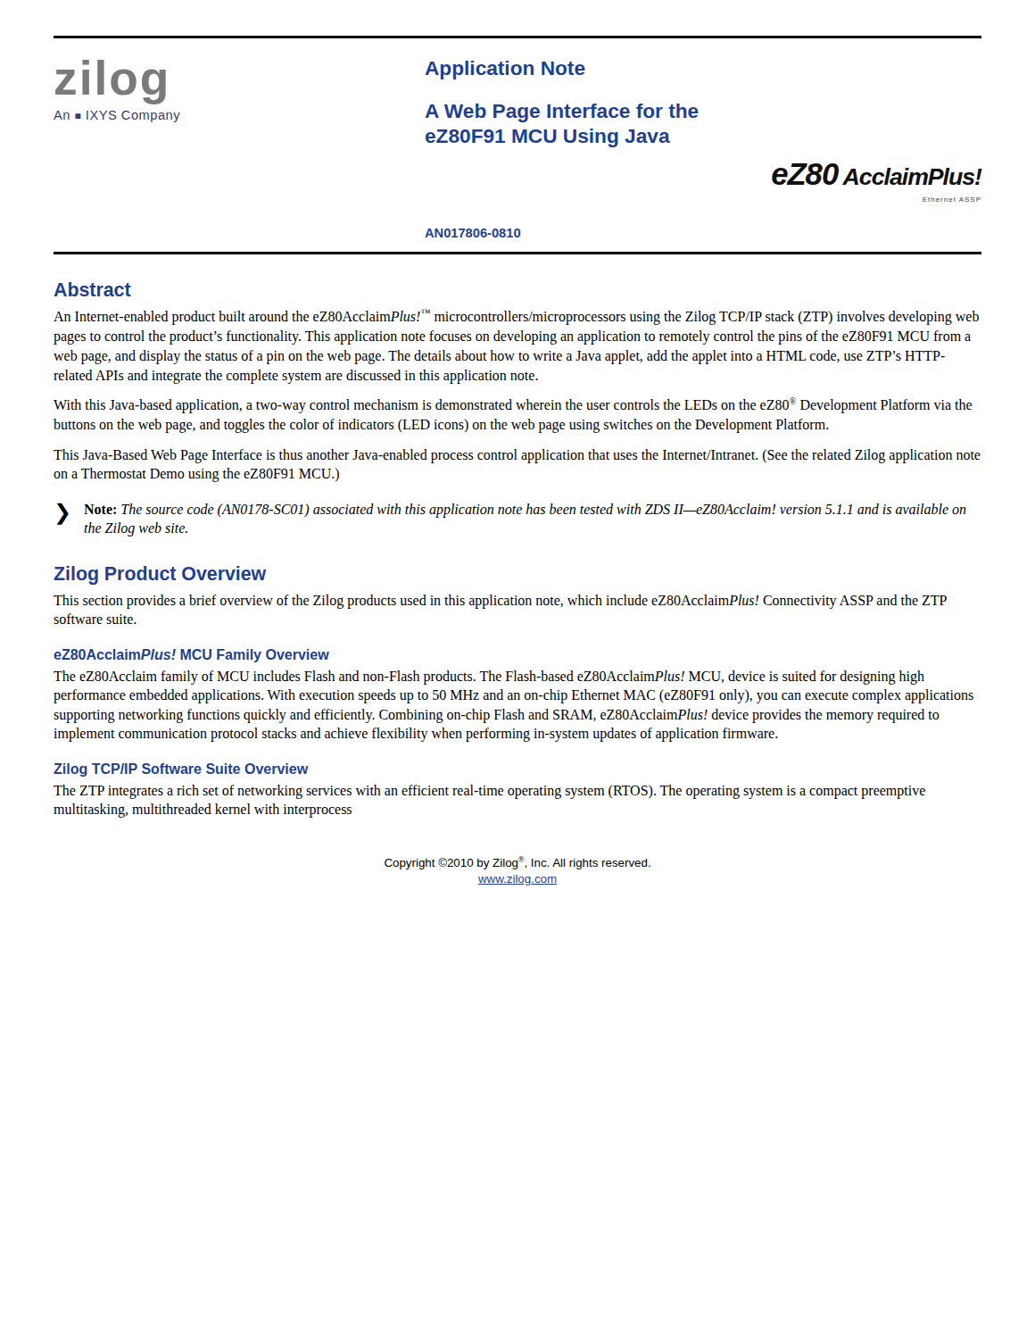zilog
An ■ IXYS Company
Application Note
A Web Page Interface for the
eZ80F91 MCU Using Java
eZ80 AcclaimPlus!
Ethernet ASSP
AN017806-0810
Abstract
An Internet-enabled product built around the eZ80AcclaimPlus!™ microcontrollers/microprocessors using the Zilog TCP/IP stack (ZTP) involves developing web pages to control the product’s functionality. This application note focuses on developing an application to remotely control the pins of the eZ80F91 MCU from a web page, and display the status of a pin on the web page. The details about how to write a Java applet, add the applet into a HTML code, use ZTP’s HTTP-related APIs and integrate the complete system are discussed in this application note.
With this Java-based application, a two-way control mechanism is demonstrated wherein the user controls the LEDs on the eZ80® Development Platform via the buttons on the web page, and toggles the color of indicators (LED icons) on the web page using switches on the Development Platform.
This Java-Based Web Page Interface is thus another Java-enabled process control application that uses the Internet/Intranet. (See the related Zilog application note on a Thermostat Demo using the eZ80F91 MCU.)
❯
Note: The source code (AN0178-SC01) associated with this application note has been tested with ZDS II—eZ80Acclaim! version 5.1.1 and is available on the Zilog web site.
Zilog Product Overview
This section provides a brief overview of the Zilog products used in this application note, which include eZ80AcclaimPlus! Connectivity ASSP and the ZTP software suite.
eZ80AcclaimPlus! MCU Family Overview
The eZ80Acclaim family of MCU includes Flash and non-Flash products. The Flash-based eZ80AcclaimPlus! MCU, device is suited for designing high performance embedded applications. With execution speeds up to 50 MHz and an on-chip Ethernet MAC (eZ80F91 only), you can execute complex applications supporting networking functions quickly and efficiently. Combining on-chip Flash and SRAM, eZ80AcclaimPlus! device provides the memory required to implement communication protocol stacks and achieve flexibility when performing in-system updates of application firmware.
Zilog TCP/IP Software Suite Overview
The ZTP integrates a rich set of networking services with an efficient real-time operating system (RTOS). The operating system is a compact preemptive multitasking, multithreaded kernel with interprocess
Copyright ©2010 by Zilog®, Inc. All rights reserved.
www.zilog.com